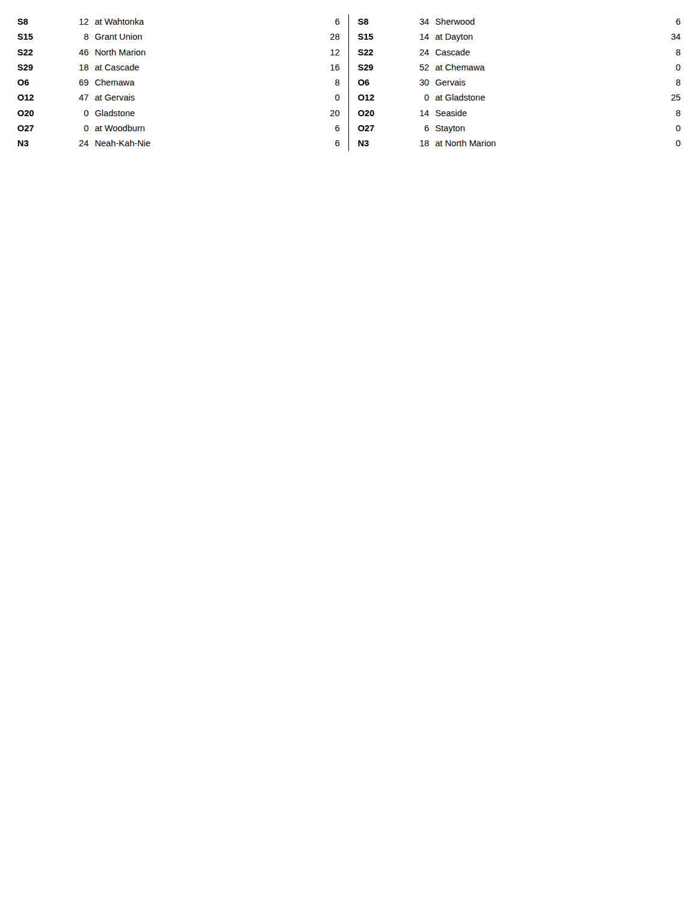| S8 | 12 | at Wahtonka | 6 |
| S15 | 8 | Grant Union | 28 |
| S22 | 46 | North Marion | 12 |
| S29 | 18 | at Cascade | 16 |
| O6 | 69 | Chemawa | 8 |
| O12 | 47 | at Gervais | 0 |
| O20 | 0 | Gladstone | 20 |
| O27 | 0 | at Woodburn | 6 |
| N3 | 24 | Neah-Kah-Nie | 6 |
| S8 | 34 | Sherwood | 6 |
| S15 | 14 | at Dayton | 34 |
| S22 | 24 | Cascade | 8 |
| S29 | 52 | at Chemawa | 0 |
| O6 | 30 | Gervais | 8 |
| O12 | 0 | at Gladstone | 25 |
| O20 | 14 | Seaside | 8 |
| O27 | 6 | Stayton | 0 |
| N3 | 18 | at North Marion | 0 |